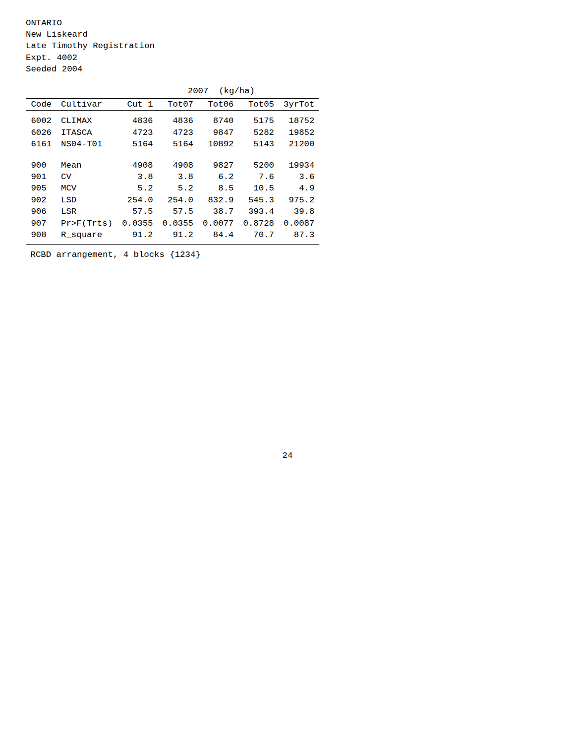ONTARIO New Liskeard Late Timothy Registration Expt. 4002 Seeded 2004
2007 (kg/ha)
| Code | Cultivar | Cut 1 | Tot07 | Tot06 | Tot05 | 3yrTot |
| --- | --- | --- | --- | --- | --- | --- |
| 6002 | CLIMAX | 4836 | 4836 | 8740 | 5175 | 18752 |
| 6026 | ITASCA | 4723 | 4723 | 9847 | 5282 | 19852 |
| 6161 | NS04-T01 | 5164 | 5164 | 10892 | 5143 | 21200 |
| 900 | Mean | 4908 | 4908 | 9827 | 5200 | 19934 |
| 901 | CV | 3.8 | 3.8 | 6.2 | 7.6 | 3.6 |
| 905 | MCV | 5.2 | 5.2 | 8.5 | 10.5 | 4.9 |
| 902 | LSD | 254.0 | 254.0 | 832.9 | 545.3 | 975.2 |
| 906 | LSR | 57.5 | 57.5 | 38.7 | 393.4 | 39.8 |
| 907 | Pr>F(Trts) | 0.0355 | 0.0355 | 0.0077 | 0.8728 | 0.0087 |
| 908 | R_square | 91.2 | 91.2 | 84.4 | 70.7 | 87.3 |
| RCBD arrangement, 4 blocks {1234} |
24